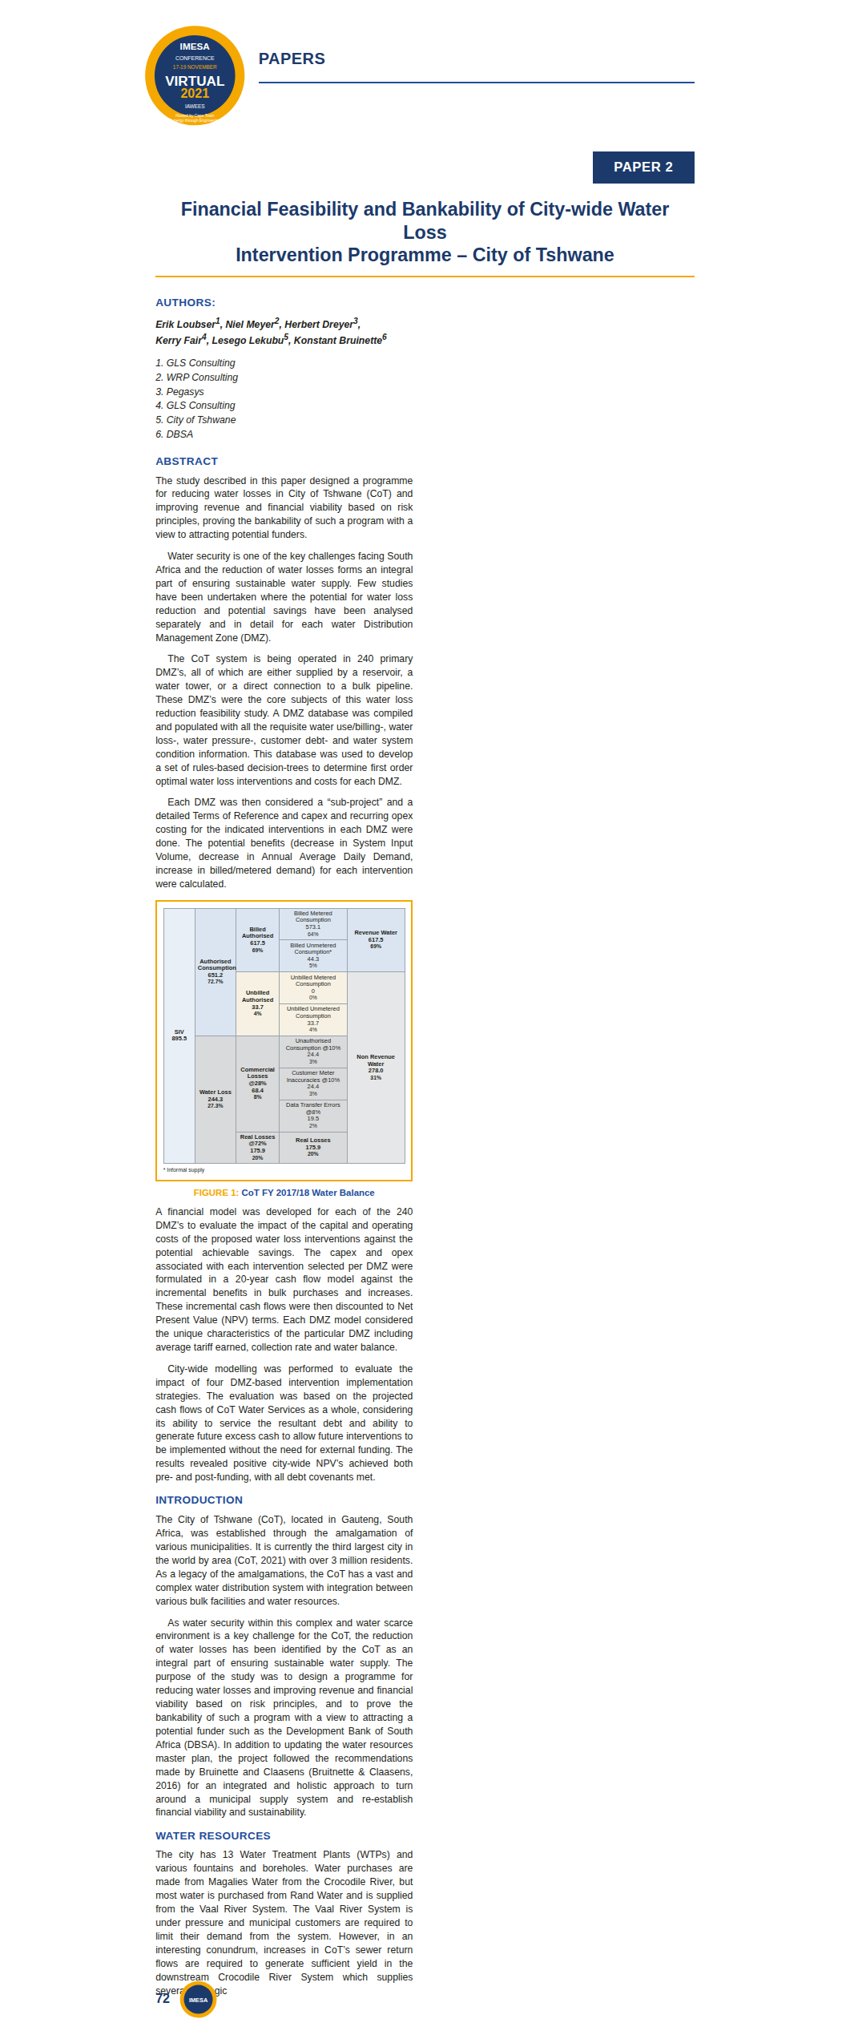IMESA CONFERENCE 17-19 NOVEMBER VIRTUAL 2021 IAWEES Hosted by Cape Town Synergy through Engineering
PAPERS
PAPER 2
Financial Feasibility and Bankability of City-wide Water Loss
Intervention Programme – City of Tshwane
Authors:
Erik Loubser1, Niel Meyer2, Herbert Dreyer3,
Kerry Fair4, Lesego Lekubu5, Konstant Bruinette6
1. GLS Consulting
2. WRP Consulting
3. Pegasys
4. GLS Consulting
5. City of Tshwane
6. DBSA
Abstract
The study described in this paper designed a programme for reducing water losses in City of Tshwane (CoT) and improving revenue and financial viability based on risk principles, proving the bankability of such a program with a view to attracting potential funders.
Water security is one of the key challenges facing South Africa and the reduction of water losses forms an integral part of ensuring sustainable water supply. Few studies have been undertaken where the potential for water loss reduction and potential savings have been analysed separately and in detail for each water Distribution Management Zone (DMZ).
The CoT system is being operated in 240 primary DMZ’s, all of which are either supplied by a reservoir, a water tower, or a direct connection to a bulk pipeline. These DMZ’s were the core subjects of this water loss reduction feasibility study. A DMZ database was compiled and populated with all the requisite water use/billing-, water loss-, water pressure-, customer debt- and water system condition information. This database was used to develop a set of rules-based decision-trees to determine first order optimal water loss interventions and costs for each DMZ.
Each DMZ was then considered a “sub-project” and a detailed Terms of Reference and capex and recurring opex costing for the indicated interventions in each DMZ were done. The potential benefits (decrease in System Input Volume, decrease in Annual Average Daily Demand, increase in billed/metered demand) for each intervention were calculated.
| SIV 895.5 | Authorised Consumption 651.2 72.7% | Billed Authorised 617.5 69% | Billed Metered Consumption 573.1 64% | Revenue Water 617.5 69% |
| Billed Unmetered Consumption* 44.3 5% |
| Unbilled Authorised 33.7 4% | Unbilled Metered Consumption 0 0% | Non Revenue Water 278.0 31% |
| Unbilled Unmetered Consumption 33.7 4% |
| Water Loss 244.3 27.3% | Commercial Losses @28% 68.4 8% | Unauthorised Consumption @10% 24.4 3% |
| Customer Meter Inaccuracies @10% 24.4 3% |
| Data Transfer Errors @8% 19.5 2% |
| Real Losses @72% 175.9 20% | Real Losses 175.9 20% |
* Informal supply
FIGURE 1: CoT FY 2017/18 Water Balance
A financial model was developed for each of the 240 DMZ’s to evaluate the impact of the capital and operating costs of the proposed water loss interventions against the potential achievable savings. The capex and opex associated with each intervention selected per DMZ were formulated in a 20-year cash flow model against the incremental benefits in bulk purchases and increases. These incremental cash flows were then discounted to Net Present Value (NPV) terms. Each DMZ model considered the unique characteristics of the particular DMZ including average tariff earned, collection rate and water balance.
City-wide modelling was performed to evaluate the impact of four DMZ-based intervention implementation strategies. The evaluation was based on the projected cash flows of CoT Water Services as a whole, considering its ability to service the resultant debt and ability to generate future excess cash to allow future interventions to be implemented without the need for external funding. The results revealed positive city-wide NPV’s achieved both pre- and post-funding, with all debt covenants met.
Introduction
The City of Tshwane (CoT), located in Gauteng, South Africa, was established through the amalgamation of various municipalities. It is currently the third largest city in the world by area (CoT, 2021) with over 3 million residents. As a legacy of the amalgamations, the CoT has a vast and complex water distribution system with integration between various bulk facilities and water resources.
As water security within this complex and water scarce environment is a key challenge for the CoT, the reduction of water losses has been identified by the CoT as an integral part of ensuring sustainable water supply. The purpose of the study was to design a programme for reducing water losses and improving revenue and financial viability based on risk principles, and to prove the bankability of such a program with a view to attracting a potential funder such as the Development Bank of South Africa (DBSA). In addition to updating the water resources master plan, the project followed the recommendations made by Bruinette and Claasens (Bruitnette & Claasens, 2016) for an integrated and holistic approach to turn around a municipal supply system and re-establish financial viability and sustainability.
Water Resources
The city has 13 Water Treatment Plants (WTPs) and various fountains and boreholes. Water purchases are made from Magalies Water from the Crocodile River, but most water is purchased from Rand Water and is supplied from the Vaal River System. The Vaal River System is under pressure and municipal customers are required to limit their demand from the system. However, in an interesting conundrum, increases in CoT’s sewer return flows are required to generate sufficient yield in the downstream Crocodile River System which supplies several strategic
72
IMESA